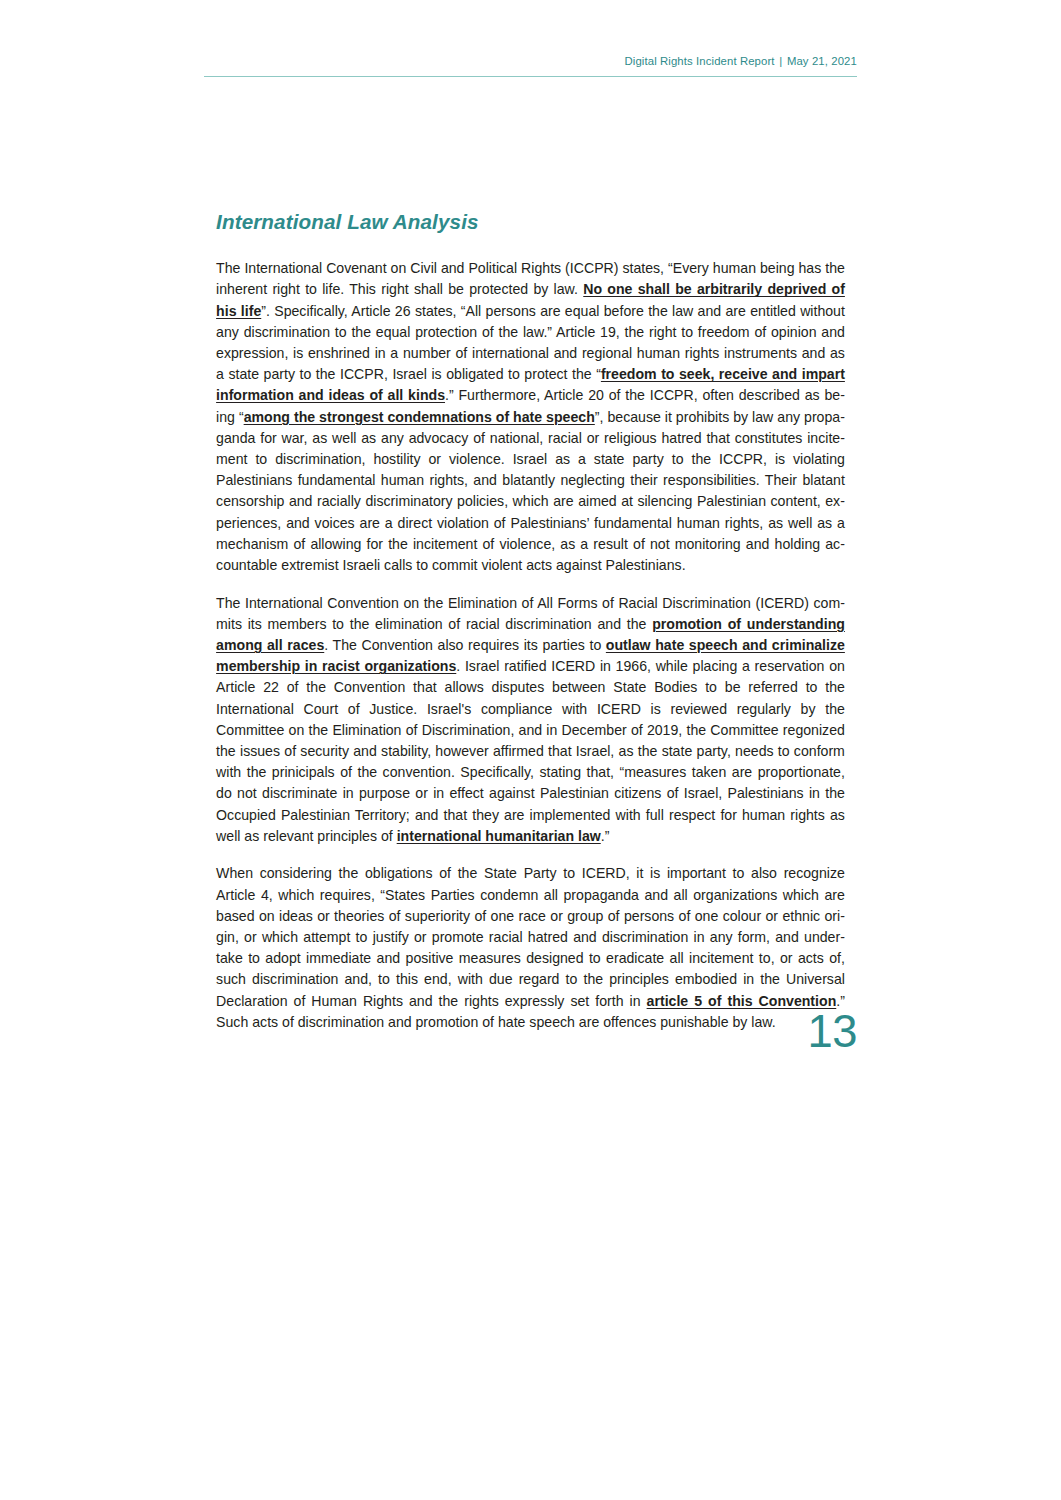Digital Rights Incident Report | May 21, 2021
International Law Analysis
The International Covenant on Civil and Political Rights (ICCPR) states, “Every human being has the inherent right to life. This right shall be protected by law. No one shall be arbitrarily deprived of his life”. Specifically, Article 26 states, “All persons are equal before the law and are entitled without any discrimination to the equal protection of the law.” Article 19, the right to freedom of opinion and expression, is enshrined in a number of international and regional human rights instruments and as a state party to the ICCPR, Israel is obligated to protect the “freedom to seek, receive and impart information and ideas of all kinds.” Furthermore, Article 20 of the ICCPR, often described as being “among the strongest condemnations of hate speech”, because it prohibits by law any propaganda for war, as well as any advocacy of national, racial or religious hatred that constitutes incitement to discrimination, hostility or violence. Israel as a state party to the ICCPR, is violating Palestinians fundamental human rights, and blatantly neglecting their responsibilities. Their blatant censorship and racially discriminatory policies, which are aimed at silencing Palestinian content, experiences, and voices are a direct violation of Palestinians’ fundamental human rights, as well as a mechanism of allowing for the incitement of violence, as a result of not monitoring and holding accountable extremist Israeli calls to commit violent acts against Palestinians.
The International Convention on the Elimination of All Forms of Racial Discrimination (ICERD) commits its members to the elimination of racial discrimination and the promotion of understanding among all races. The Convention also requires its parties to outlaw hate speech and criminalize membership in racist organizations. Israel ratified ICERD in 1966, while placing a reservation on Article 22 of the Convention that allows disputes between State Bodies to be referred to the International Court of Justice. Israel's compliance with ICERD is reviewed regularly by the Committee on the Elimination of Discrimination, and in December of 2019, the Committee regonized the issues of security and stability, however affirmed that Israel, as the state party, needs to conform with the prinicipals of the convention. Specifically, stating that, “measures taken are proportionate, do not discriminate in purpose or in effect against Palestinian citizens of Israel, Palestinians in the Occupied Palestinian Territory; and that they are implemented with full respect for human rights as well as relevant principles of international humanitarian law.”
When considering the obligations of the State Party to ICERD, it is important to also recognize Article 4, which requires, “States Parties condemn all propaganda and all organizations which are based on ideas or theories of superiority of one race or group of persons of one colour or ethnic origin, or which attempt to justify or promote racial hatred and discrimination in any form, and undertake to adopt immediate and positive measures designed to eradicate all incitement to, or acts of, such discrimination and, to this end, with due regard to the principles embodied in the Universal Declaration of Human Rights and the rights expressly set forth in article 5 of this Convention.” Such acts of discrimination and promotion of hate speech are offences punishable by law.
13